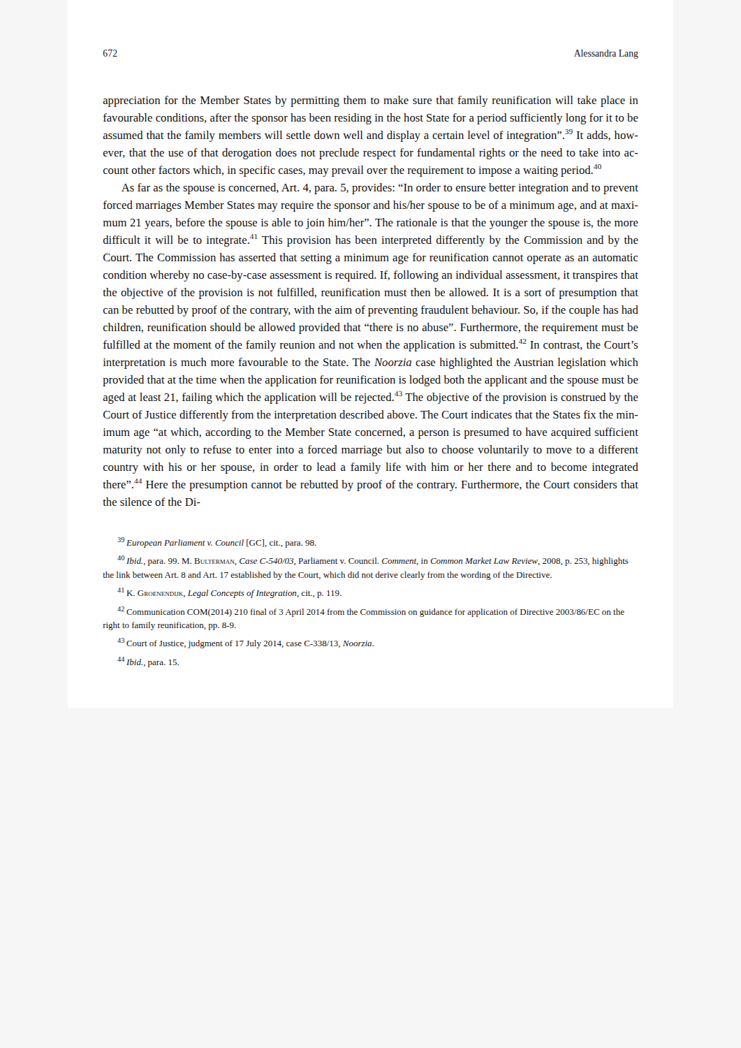672 Alessandra Lang
appreciation for the Member States by permitting them to make sure that family reunification will take place in favourable conditions, after the sponsor has been residing in the host State for a period sufficiently long for it to be assumed that the family members will settle down well and display a certain level of integration”.39 It adds, however, that the use of that derogation does not preclude respect for fundamental rights or the need to take into account other factors which, in specific cases, may prevail over the requirement to impose a waiting period.40
As far as the spouse is concerned, Art. 4, para. 5, provides: “In order to ensure better integration and to prevent forced marriages Member States may require the sponsor and his/her spouse to be of a minimum age, and at maximum 21 years, before the spouse is able to join him/her”. The rationale is that the younger the spouse is, the more difficult it will be to integrate.41 This provision has been interpreted differently by the Commission and by the Court. The Commission has asserted that setting a minimum age for reunification cannot operate as an automatic condition whereby no case-by-case assessment is required. If, following an individual assessment, it transpires that the objective of the provision is not fulfilled, reunification must then be allowed. It is a sort of presumption that can be rebutted by proof of the contrary, with the aim of preventing fraudulent behaviour. So, if the couple has had children, reunification should be allowed provided that “there is no abuse”. Furthermore, the requirement must be fulfilled at the moment of the family reunion and not when the application is submitted.42 In contrast, the Court’s interpretation is much more favourable to the State. The Noorzia case highlighted the Austrian legislation which provided that at the time when the application for reunification is lodged both the applicant and the spouse must be aged at least 21, failing which the application will be rejected.43 The objective of the provision is construed by the Court of Justice differently from the interpretation described above. The Court indicates that the States fix the minimum age “at which, according to the Member State concerned, a person is presumed to have acquired sufficient maturity not only to refuse to enter into a forced marriage but also to choose voluntarily to move to a different country with his or her spouse, in order to lead a family life with him or her there and to become integrated there”.44 Here the presumption cannot be rebutted by proof of the contrary. Furthermore, the Court considers that the silence of the Di-
39 European Parliament v. Council [GC], cit., para. 98.
40 Ibid., para. 99. M. Bulterman, Case C-540/03, Parliament v. Council. Comment, in Common Market Law Review, 2008, p. 253, highlights the link between Art. 8 and Art. 17 established by the Court, which did not derive clearly from the wording of the Directive.
41 K. Groenendijk, Legal Concepts of Integration, cit., p. 119.
42 Communication COM(2014) 210 final of 3 April 2014 from the Commission on guidance for application of Directive 2003/86/EC on the right to family reunification, pp. 8-9.
43 Court of Justice, judgment of 17 July 2014, case C-338/13, Noorzia.
44 Ibid., para. 15.